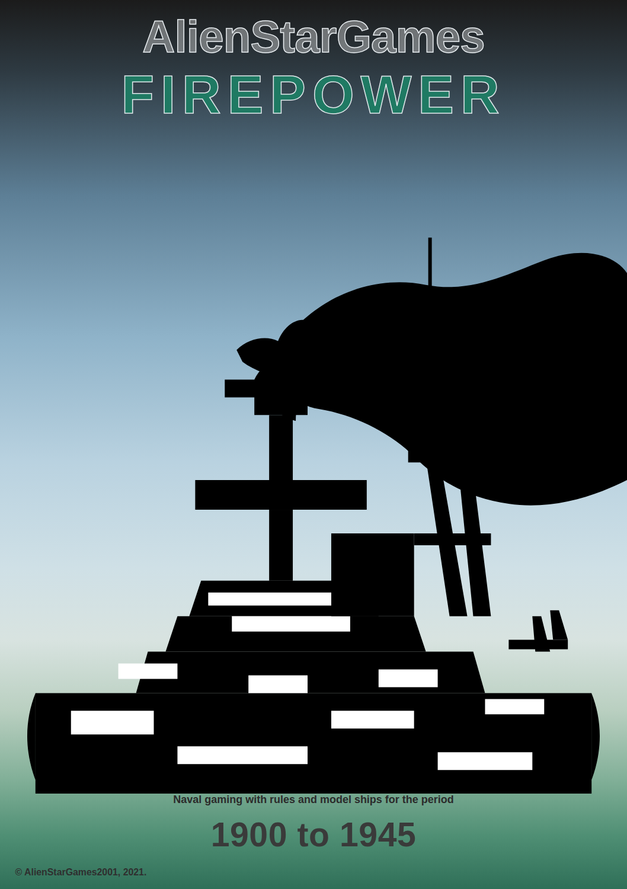AlienStarGames
FIREPOWER
Naval gaming with rules and model ships for the period
1900 to 1945
© AlienStarGames2001, 2021.